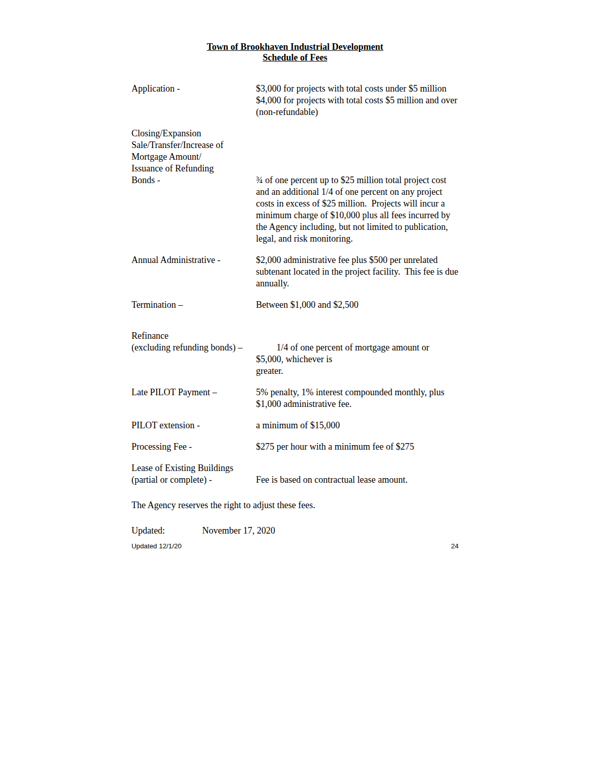Town of Brookhaven Industrial Development Schedule of Fees
| Application - | $3,000 for projects with total costs under $5 million $4,000 for projects with total costs $5 million and over (non-refundable) |
| Closing/Expansion Sale/Transfer/Increase of Mortgage Amount/ Issuance of Refunding Bonds - | ¾ of one percent up to $25 million total project cost and an additional 1/4 of one percent on any project costs in excess of $25 million. Projects will incur a minimum charge of $10,000 plus all fees incurred by the Agency including, but not limited to publication, legal, and risk monitoring. |
| Annual Administrative - | $2,000 administrative fee plus $500 per unrelated subtenant located in the project facility. This fee is due annually. |
| Termination – | Between $1,000 and $2,500 |
| Refinance (excluding refunding bonds) – | 1/4 of one percent of mortgage amount or $5,000, whichever is greater. |
| Late PILOT Payment – | 5% penalty, 1% interest compounded monthly, plus $1,000 administrative fee. |
| PILOT extension - | a minimum of $15,000 |
| Processing Fee - | $275 per hour with a minimum fee of $275 |
| Lease of Existing Buildings (partial or complete) - | Fee is based on contractual lease amount. |
The Agency reserves the right to adjust these fees.
Updated: November 17, 2020
Updated 12/1/20 24